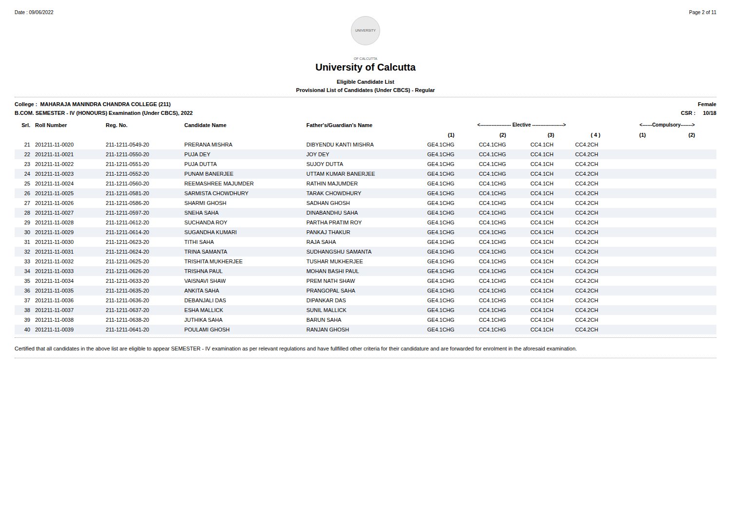Date : 09/06/2022
Page 2 of 11
UNIVERSITY
OF CALCUTTA
University of Calcutta
Eligible Candidate List
Provisional List of Candidates (Under CBCS) - Regular
College : MAHARAJA MANINDRA CHANDRA COLLEGE (211)
B.COM. SEMESTER - IV (HONOURS) Examination (Under CBCS), 2022
Female
CSR : 10/18
| Srl. | Roll Number | Reg. No. | Candidate Name | Father's/Guardian's Name | <------------------- Elective -------------------> | <------Compulsory-------> |
| --- | --- | --- | --- | --- | --- | --- |
| | | | | | (1) | (2) | (3) | ( 4 ) | (1) | (2) |
| 21 | 201211-11-0020 | 211-1211-0549-20 | PRERANA MISHRA | DIBYENDU KANTI MISHRA | GE4.1CHG | CC4.1CHG | CC4.1CH | CC4.2CH | | |
| 22 | 201211-11-0021 | 211-1211-0550-20 | PUJA DEY | JOY DEY | GE4.1CHG | CC4.1CHG | CC4.1CH | CC4.2CH | | |
| 23 | 201211-11-0022 | 211-1211-0551-20 | PUJA DUTTA | SUJOY DUTTA | GE4.1CHG | CC4.1CHG | CC4.1CH | CC4.2CH | | |
| 24 | 201211-11-0023 | 211-1211-0552-20 | PUNAM BANERJEE | UTTAM KUMAR BANERJEE | GE4.1CHG | CC4.1CHG | CC4.1CH | CC4.2CH | | |
| 25 | 201211-11-0024 | 211-1211-0560-20 | REEMASHREE MAJUMDER | RATHIN MAJUMDER | GE4.1CHG | CC4.1CHG | CC4.1CH | CC4.2CH | | |
| 26 | 201211-11-0025 | 211-1211-0581-20 | SARMISTA CHOWDHURY | TARAK CHOWDHURY | GE4.1CHG | CC4.1CHG | CC4.1CH | CC4.2CH | | |
| 27 | 201211-11-0026 | 211-1211-0586-20 | SHARMI GHOSH | SADHAN GHOSH | GE4.1CHG | CC4.1CHG | CC4.1CH | CC4.2CH | | |
| 28 | 201211-11-0027 | 211-1211-0597-20 | SNEHA SAHA | DINABANDHU SAHA | GE4.1CHG | CC4.1CHG | CC4.1CH | CC4.2CH | | |
| 29 | 201211-11-0028 | 211-1211-0612-20 | SUCHANDA ROY | PARTHA PRATIM ROY | GE4.1CHG | CC4.1CHG | CC4.1CH | CC4.2CH | | |
| 30 | 201211-11-0029 | 211-1211-0614-20 | SUGANDHA KUMARI | PANKAJ THAKUR | GE4.1CHG | CC4.1CHG | CC4.1CH | CC4.2CH | | |
| 31 | 201211-11-0030 | 211-1211-0623-20 | TITHI SAHA | RAJA SAHA | GE4.1CHG | CC4.1CHG | CC4.1CH | CC4.2CH | | |
| 32 | 201211-11-0031 | 211-1211-0624-20 | TRINA SAMANTA | SUDHANGSHU SAMANTA | GE4.1CHG | CC4.1CHG | CC4.1CH | CC4.2CH | | |
| 33 | 201211-11-0032 | 211-1211-0625-20 | TRISHITA MUKHERJEE | TUSHAR MUKHERJEE | GE4.1CHG | CC4.1CHG | CC4.1CH | CC4.2CH | | |
| 34 | 201211-11-0033 | 211-1211-0626-20 | TRISHNA PAUL | MOHAN BASHI PAUL | GE4.1CHG | CC4.1CHG | CC4.1CH | CC4.2CH | | |
| 35 | 201211-11-0034 | 211-1211-0633-20 | VAISNAVI SHAW | PREM NATH SHAW | GE4.1CHG | CC4.1CHG | CC4.1CH | CC4.2CH | | |
| 36 | 201211-11-0035 | 211-1211-0635-20 | ANKITA SAHA | PRANGOPAL SAHA | GE4.1CHG | CC4.1CHG | CC4.1CH | CC4.2CH | | |
| 37 | 201211-11-0036 | 211-1211-0636-20 | DEBANJALI DAS | DIPANKAR DAS | GE4.1CHG | CC4.1CHG | CC4.1CH | CC4.2CH | | |
| 38 | 201211-11-0037 | 211-1211-0637-20 | ESHA MALLICK | SUNIL MALLICK | GE4.1CHG | CC4.1CHG | CC4.1CH | CC4.2CH | | |
| 39 | 201211-11-0038 | 211-1211-0638-20 | JUTHIKA SAHA | BARUN SAHA | GE4.1CHG | CC4.1CHG | CC4.1CH | CC4.2CH | | |
| 40 | 201211-11-0039 | 211-1211-0641-20 | POULAMI GHOSH | RANJAN GHOSH | GE4.1CHG | CC4.1CHG | CC4.1CH | CC4.2CH | | |
Certified that all candidates in the above list are eligible to appear SEMESTER - IV examination as per relevant regulations and have fullfilled other criteria for their candidature and are forwarded for enrolment in the aforesaid examination.